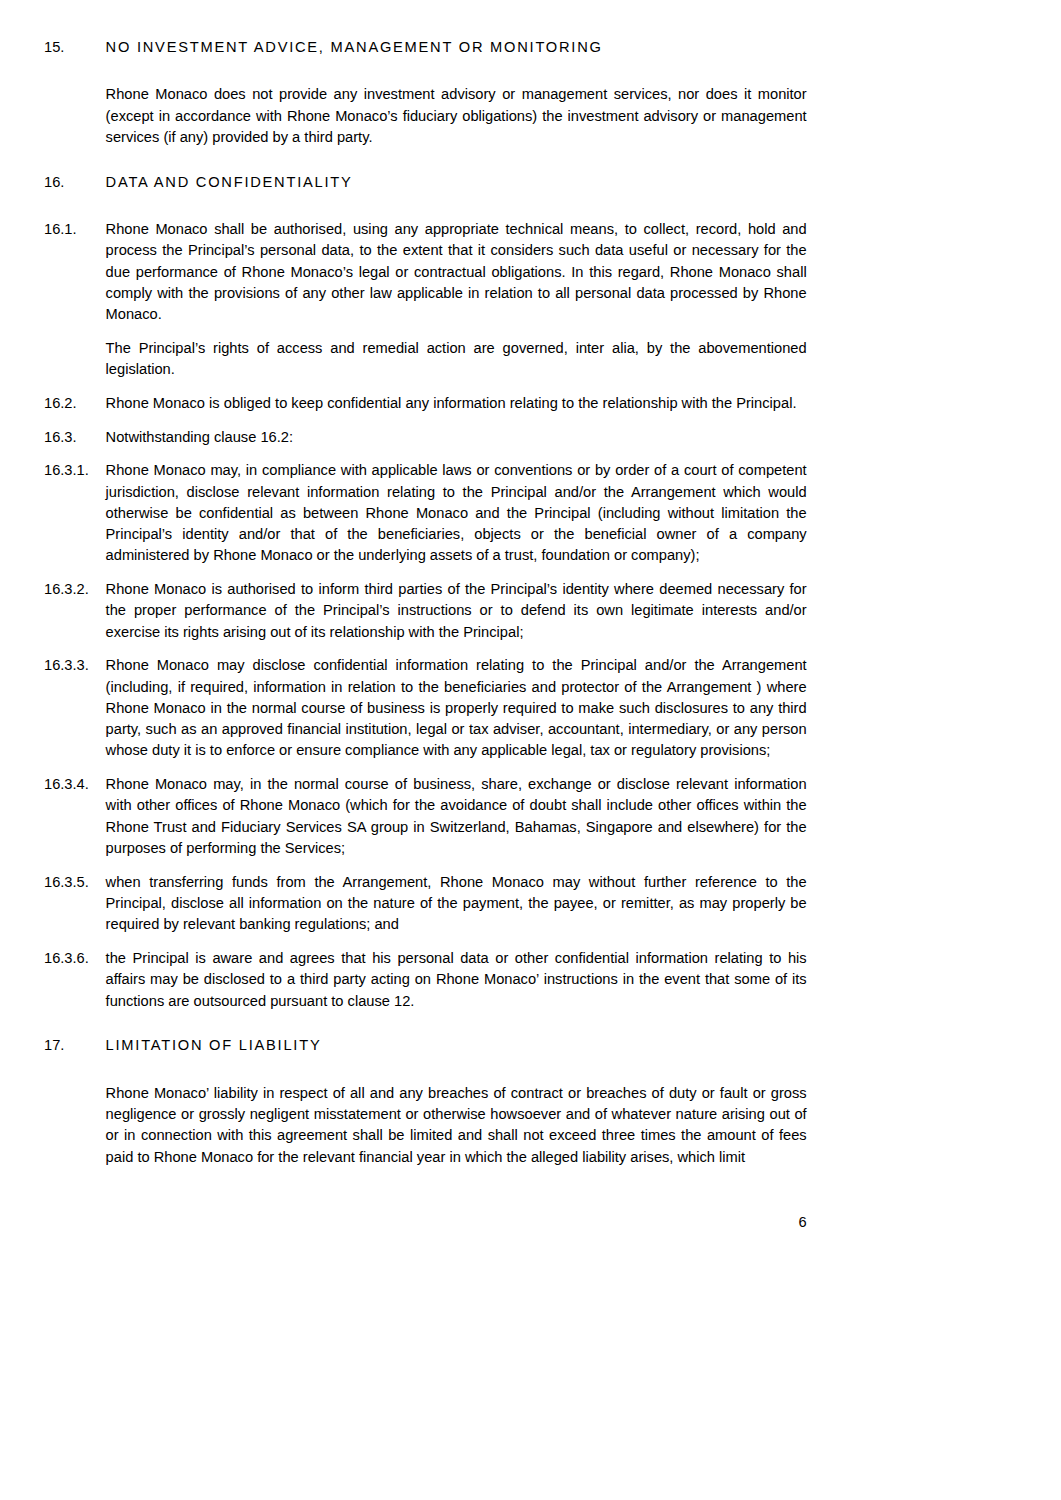15.
No Investment Advice, Management or Monitoring
Rhone Monaco does not provide any investment advisory or management services, nor does it monitor (except in accordance with Rhone Monaco’s fiduciary obligations) the investment advisory or management services (if any) provided by a third party.
16.
Data and Confidentiality
16.1.
Rhone Monaco shall be authorised, using any appropriate technical means, to collect, record, hold and process the Principal’s personal data, to the extent that it considers such data useful or necessary for the due performance of Rhone Monaco’s legal or contractual obligations. In this regard, Rhone Monaco shall comply with the provisions of any other law applicable in relation to all personal data processed by Rhone Monaco.
The Principal’s rights of access and remedial action are governed, inter alia, by the abovementioned legislation.
16.2.
Rhone Monaco is obliged to keep confidential any information relating to the relationship with the Principal.
16.3.
Notwithstanding clause 16.2:
16.3.1.
Rhone Monaco may, in compliance with applicable laws or conventions or by order of a court of competent jurisdiction, disclose relevant information relating to the Principal and/or the Arrangement which would otherwise be confidential as between Rhone Monaco and the Principal (including without limitation the Principal’s identity and/or that of the beneficiaries, objects or the beneficial owner of a company administered by Rhone Monaco or the underlying assets of a trust, foundation or company);
16.3.2.
Rhone Monaco is authorised to inform third parties of the Principal’s identity where deemed necessary for the proper performance of the Principal’s instructions or to defend its own legitimate interests and/or exercise its rights arising out of its relationship with the Principal;
16.3.3.
Rhone Monaco may disclose confidential information relating to the Principal and/or the Arrangement (including, if required, information in relation to the beneficiaries and protector of the Arrangement ) where Rhone Monaco in the normal course of business is properly required to make such disclosures to any third party, such as an approved financial institution, legal or tax adviser, accountant, intermediary, or any person whose duty it is to enforce or ensure compliance with any applicable legal, tax or regulatory provisions;
16.3.4.
Rhone Monaco may, in the normal course of business, share, exchange or disclose relevant information with other offices of Rhone Monaco (which for the avoidance of doubt shall include other offices within the Rhone Trust and Fiduciary Services SA group in Switzerland, Bahamas, Singapore and elsewhere) for the purposes of performing the Services;
16.3.5.
when transferring funds from the Arrangement, Rhone Monaco may without further reference to the Principal, disclose all information on the nature of the payment, the payee, or remitter, as may properly be required by relevant banking regulations; and
16.3.6.
the Principal is aware and agrees that his personal data or other confidential information relating to his affairs may be disclosed to a third party acting on Rhone Monaco’ instructions in the event that some of its functions are outsourced pursuant to clause 12.
17.
Limitation of Liability
Rhone Monaco’ liability in respect of all and any breaches of contract or breaches of duty or fault or gross negligence or grossly negligent misstatement or otherwise howsoever and of whatever nature arising out of or in connection with this agreement shall be limited and shall not exceed three times the amount of fees paid to Rhone Monaco for the relevant financial year in which the alleged liability arises, which limit
6